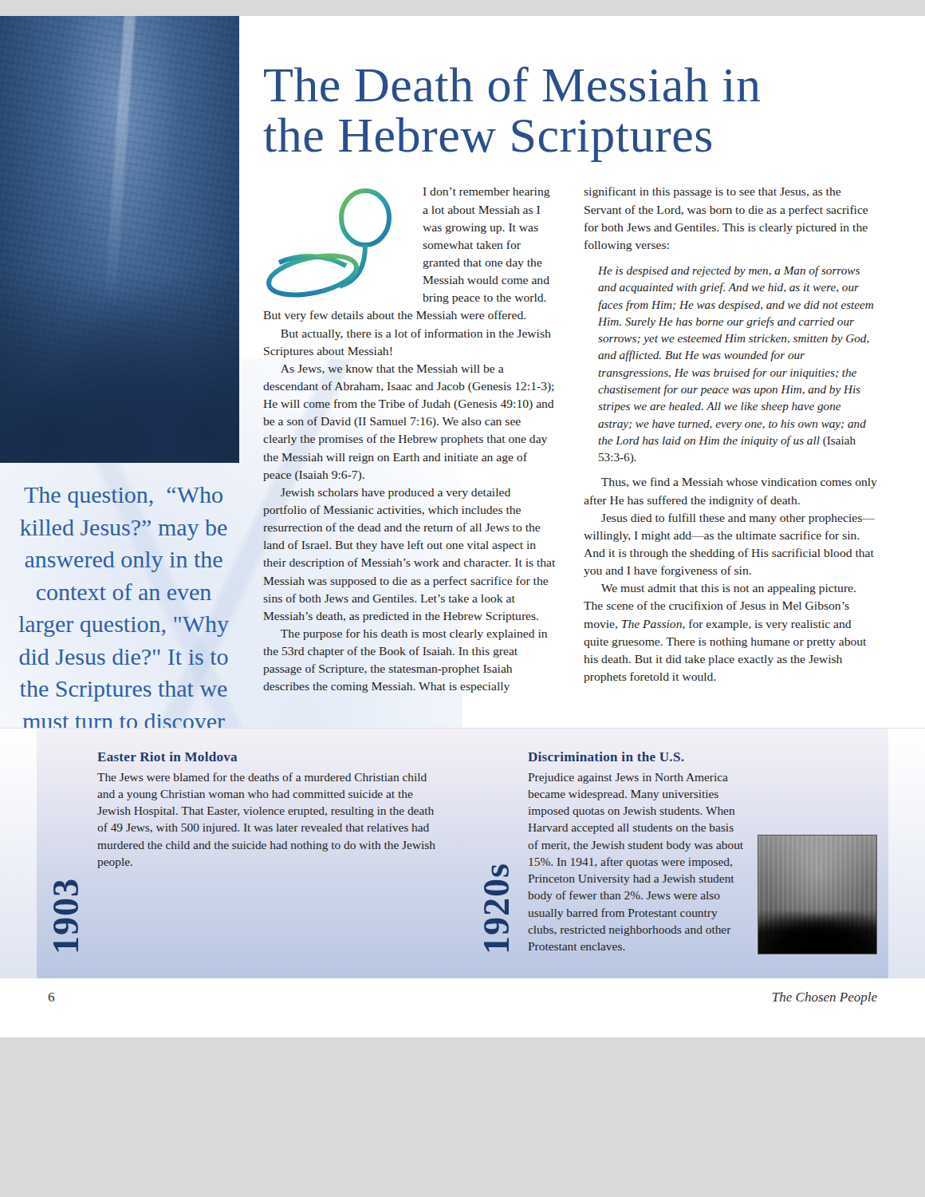The Death of Messiah in
the Hebrew Scriptures
The question, “Who killed Jesus?” may be answered only in the context of an even larger question, "Why did Jesus die?" It is to the Scriptures that we must turn to discover the truth.
I don’t remember hearing a lot about Messiah as I was growing up. It was somewhat taken for granted that one day the Messiah would come and bring peace to the world. But very few details about the Messiah were offered.
But actually, there is a lot of information in the Jewish Scriptures about Messiah!
As Jews, we know that the Messiah will be a descendant of Abraham, Isaac and Jacob (Genesis 12:1-3); He will come from the Tribe of Judah (Genesis 49:10) and be a son of David (II Samuel 7:16). We also can see clearly the promises of the Hebrew prophets that one day the Messiah will reign on Earth and initiate an age of peace (Isaiah 9:6-7).
Jewish scholars have produced a very detailed portfolio of Messianic activities, which includes the resurrection of the dead and the return of all Jews to the land of Israel. But they have left out one vital aspect in their description of Messiah’s work and character. It is that Messiah was supposed to die as a perfect sacrifice for the sins of both Jews and Gentiles. Let’s take a look at Messiah’s death, as predicted in the Hebrew Scriptures.
The purpose for his death is most clearly explained in the 53rd chapter of the Book of Isaiah. In this great passage of Scripture, the statesman-prophet Isaiah describes the coming Messiah. What is especially significant in this passage is to see that Jesus, as the Servant of the Lord, was born to die as a perfect sacrifice for both Jews and Gentiles. This is clearly pictured in the following verses:
He is despised and rejected by men, a Man of sorrows and acquainted with grief. And we hid, as it were, our faces from Him; He was despised, and we did not esteem Him. Surely He has borne our griefs and carried our sorrows; yet we esteemed Him stricken, smitten by God, and afflicted. But He was wounded for our transgressions, He was bruised for our iniquities; the chastisement for our peace was upon Him, and by His stripes we are healed. All we like sheep have gone astray; we have turned, every one, to his own way; and the Lord has laid on Him the iniquity of us all (Isaiah 53:3-6).
Thus, we find a Messiah whose vindication comes only after He has suffered the indignity of death.
Jesus died to fulfill these and many other prophecies—willingly, I might add—as the ultimate sacrifice for sin. And it is through the shedding of His sacrificial blood that you and I have forgiveness of sin.
We must admit that this is not an appealing picture. The scene of the crucifixion of Jesus in Mel Gibson’s movie, The Passion, for example, is very realistic and quite gruesome. There is nothing humane or pretty about his death. But it did take place exactly as the Jewish prophets foretold it would.
1903
Easter Riot in Moldova
The Jews were blamed for the deaths of a murdered Christian child and a young Christian woman who had committed suicide at the Jewish Hospital. That Easter, violence erupted, resulting in the death of 49 Jews, with 500 injured. It was later revealed that relatives had murdered the child and the suicide had nothing to do with the Jewish people.
1920s
Discrimination in the U.S.
Prejudice against Jews in North America became widespread. Many universities imposed quotas on Jewish students. When Harvard accepted all students on the basis of merit, the Jewish student body was about 15%. In 1941, after quotas were imposed, Princeton University had a Jewish student body of fewer than 2%. Jews were also usually barred from Protestant country clubs, restricted neighborhoods and other Protestant enclaves.
6 The Chosen People